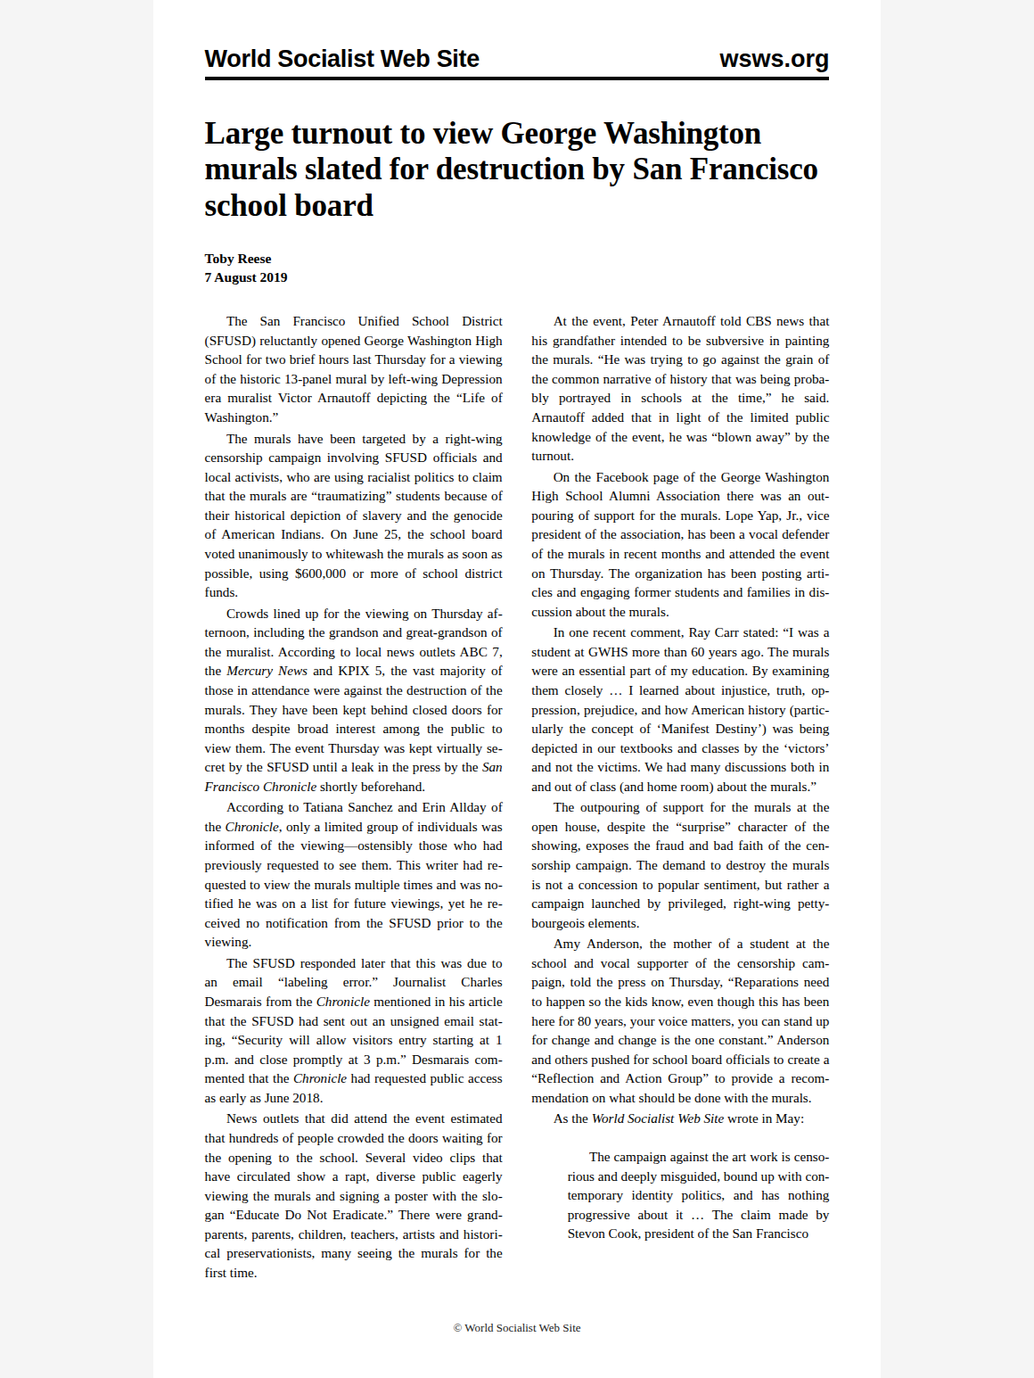World Socialist Web Site
wsws.org
Large turnout to view George Washington murals slated for destruction by San Francisco school board
Toby Reese 7 August 2019
The San Francisco Unified School District (SFUSD) reluctantly opened George Washington High School for two brief hours last Thursday for a viewing of the historic 13-panel mural by left-wing Depression era muralist Victor Arnautoff depicting the “Life of Washington.”
The murals have been targeted by a right-wing censorship campaign involving SFUSD officials and local activists, who are using racialist politics to claim that the murals are “traumatizing” students because of their historical depiction of slavery and the genocide of American Indians. On June 25, the school board voted unanimously to whitewash the murals as soon as possible, using $600,000 or more of school district funds.
Crowds lined up for the viewing on Thursday afternoon, including the grandson and great-grandson of the muralist. According to local news outlets ABC 7, the Mercury News and KPIX 5, the vast majority of those in attendance were against the destruction of the murals. They have been kept behind closed doors for months despite broad interest among the public to view them. The event Thursday was kept virtually secret by the SFUSD until a leak in the press by the San Francisco Chronicle shortly beforehand.
According to Tatiana Sanchez and Erin Allday of the Chronicle, only a limited group of individuals was informed of the viewing—ostensibly those who had previously requested to see them. This writer had requested to view the murals multiple times and was notified he was on a list for future viewings, yet he received no notification from the SFUSD prior to the viewing.
The SFUSD responded later that this was due to an email “labeling error.” Journalist Charles Desmarais from the Chronicle mentioned in his article that the SFUSD had sent out an unsigned email stating, “Security will allow visitors entry starting at 1 p.m. and close promptly at 3 p.m.” Desmarais commented that the Chronicle had requested public access as early as June 2018.
News outlets that did attend the event estimated that hundreds of people crowded the doors waiting for the opening to the school. Several video clips that have circulated show a rapt, diverse public eagerly viewing the murals and signing a poster with the slogan “Educate Do Not Eradicate.” There were grandparents, parents, children, teachers, artists and historical preservationists, many seeing the murals for the first time.
At the event, Peter Arnautoff told CBS news that his grandfather intended to be subversive in painting the murals. “He was trying to go against the grain of the common narrative of history that was being probably portrayed in schools at the time,” he said. Arnautoff added that in light of the limited public knowledge of the event, he was “blown away” by the turnout.
On the Facebook page of the George Washington High School Alumni Association there was an outpouring of support for the murals. Lope Yap, Jr., vice president of the association, has been a vocal defender of the murals in recent months and attended the event on Thursday. The organization has been posting articles and engaging former students and families in discussion about the murals.
In one recent comment, Ray Carr stated: “I was a student at GWHS more than 60 years ago. The murals were an essential part of my education. By examining them closely … I learned about injustice, truth, oppression, prejudice, and how American history (particularly the concept of ‘Manifest Destiny’) was being depicted in our textbooks and classes by the ‘victors’ and not the victims. We had many discussions both in and out of class (and home room) about the murals.”
The outpouring of support for the murals at the open house, despite the “surprise” character of the showing, exposes the fraud and bad faith of the censorship campaign. The demand to destroy the murals is not a concession to popular sentiment, but rather a campaign launched by privileged, right-wing petty-bourgeois elements.
Amy Anderson, the mother of a student at the school and vocal supporter of the censorship campaign, told the press on Thursday, “Reparations need to happen so the kids know, even though this has been here for 80 years, your voice matters, you can stand up for change and change is the one constant.” Anderson and others pushed for school board officials to create a “Reflection and Action Group” to provide a recommendation on what should be done with the murals.
As the World Socialist Web Site wrote in May:
The campaign against the art work is censorious and deeply misguided, bound up with contemporary identity politics, and has nothing progressive about it … The claim made by Stevon Cook, president of the San Francisco
© World Socialist Web Site